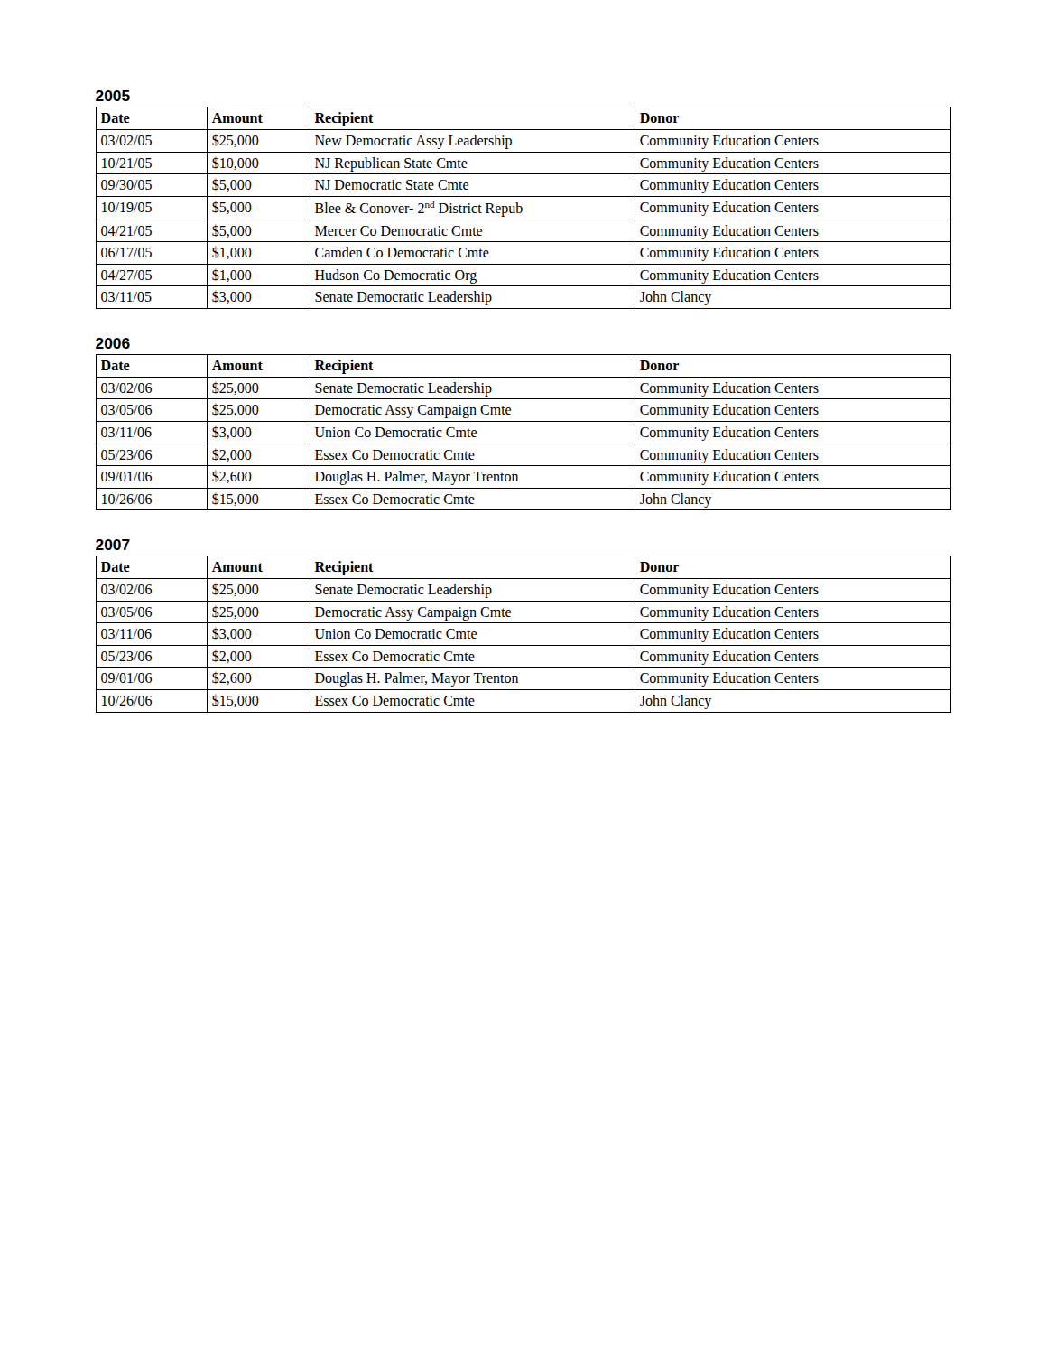2005
| Date | Amount | Recipient | Donor |
| --- | --- | --- | --- |
| 03/02/05 | $25,000 | New Democratic Assy Leadership | Community Education Centers |
| 10/21/05 | $10,000 | NJ Republican State Cmte | Community Education Centers |
| 09/30/05 | $5,000 | NJ Democratic State Cmte | Community Education Centers |
| 10/19/05 | $5,000 | Blee & Conover- 2 nd District Repub | Community Education Centers |
| 04/21/05 | $5,000 | Mercer Co Democratic Cmte | Community Education Centers |
| 06/17/05 | $1,000 | Camden Co Democratic Cmte | Community Education Centers |
| 04/27/05 | $1,000 | Hudson Co Democratic Org | Community Education Centers |
| 03/11/05 | $3,000 | Senate Democratic Leadership | John Clancy |
2006
| Date | Amount | Recipient | Donor |
| --- | --- | --- | --- |
| 03/02/06 | $25,000 | Senate Democratic Leadership | Community Education Centers |
| 03/05/06 | $25,000 | Democratic Assy Campaign Cmte | Community Education Centers |
| 03/11/06 | $3,000 | Union Co Democratic Cmte | Community Education Centers |
| 05/23/06 | $2,000 | Essex Co Democratic Cmte | Community Education Centers |
| 09/01/06 | $2,600 | Douglas H. Palmer, Mayor Trenton | Community Education Centers |
| 10/26/06 | $15,000 | Essex Co Democratic Cmte | John Clancy |
2007
| Date | Amount | Recipient | Donor |
| --- | --- | --- | --- |
| 03/02/06 | $25,000 | Senate Democratic Leadership | Community Education Centers |
| 03/05/06 | $25,000 | Democratic Assy Campaign Cmte | Community Education Centers |
| 03/11/06 | $3,000 | Union Co Democratic Cmte | Community Education Centers |
| 05/23/06 | $2,000 | Essex Co Democratic Cmte | Community Education Centers |
| 09/01/06 | $2,600 | Douglas H. Palmer, Mayor Trenton | Community Education Centers |
| 10/26/06 | $15,000 | Essex Co Democratic Cmte | John Clancy |